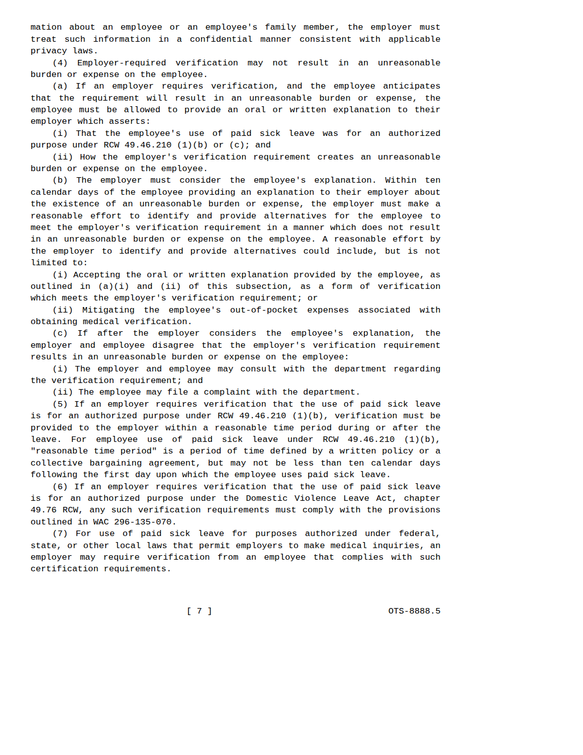mation about an employee or an employee's family member, the employer must treat such information in a confidential manner consistent with applicable privacy laws.
(4) Employer-required verification may not result in an unreasonable burden or expense on the employee.
(a) If an employer requires verification, and the employee anticipates that the requirement will result in an unreasonable burden or expense, the employee must be allowed to provide an oral or written explanation to their employer which asserts:
(i) That the employee's use of paid sick leave was for an authorized purpose under RCW 49.46.210 (1)(b) or (c); and
(ii) How the employer's verification requirement creates an unreasonable burden or expense on the employee.
(b) The employer must consider the employee's explanation. Within ten calendar days of the employee providing an explanation to their employer about the existence of an unreasonable burden or expense, the employer must make a reasonable effort to identify and provide alternatives for the employee to meet the employer's verification requirement in a manner which does not result in an unreasonable burden or expense on the employee. A reasonable effort by the employer to identify and provide alternatives could include, but is not limited to:
(i) Accepting the oral or written explanation provided by the employee, as outlined in (a)(i) and (ii) of this subsection, as a form of verification which meets the employer's verification requirement; or
(ii) Mitigating the employee's out-of-pocket expenses associated with obtaining medical verification.
(c) If after the employer considers the employee's explanation, the employer and employee disagree that the employer's verification requirement results in an unreasonable burden or expense on the employee:
(i) The employer and employee may consult with the department regarding the verification requirement; and
(ii) The employee may file a complaint with the department.
(5) If an employer requires verification that the use of paid sick leave is for an authorized purpose under RCW 49.46.210 (1)(b), verification must be provided to the employer within a reasonable time period during or after the leave. For employee use of paid sick leave under RCW 49.46.210 (1)(b), "reasonable time period" is a period of time defined by a written policy or a collective bargaining agreement, but may not be less than ten calendar days following the first day upon which the employee uses paid sick leave.
(6) If an employer requires verification that the use of paid sick leave is for an authorized purpose under the Domestic Violence Leave Act, chapter 49.76 RCW, any such verification requirements must comply with the provisions outlined in WAC 296-135-070.
(7) For use of paid sick leave for purposes authorized under federal, state, or other local laws that permit employers to make medical inquiries, an employer may require verification from an employee that complies with such certification requirements.
[ 7 ] OTS-8888.5